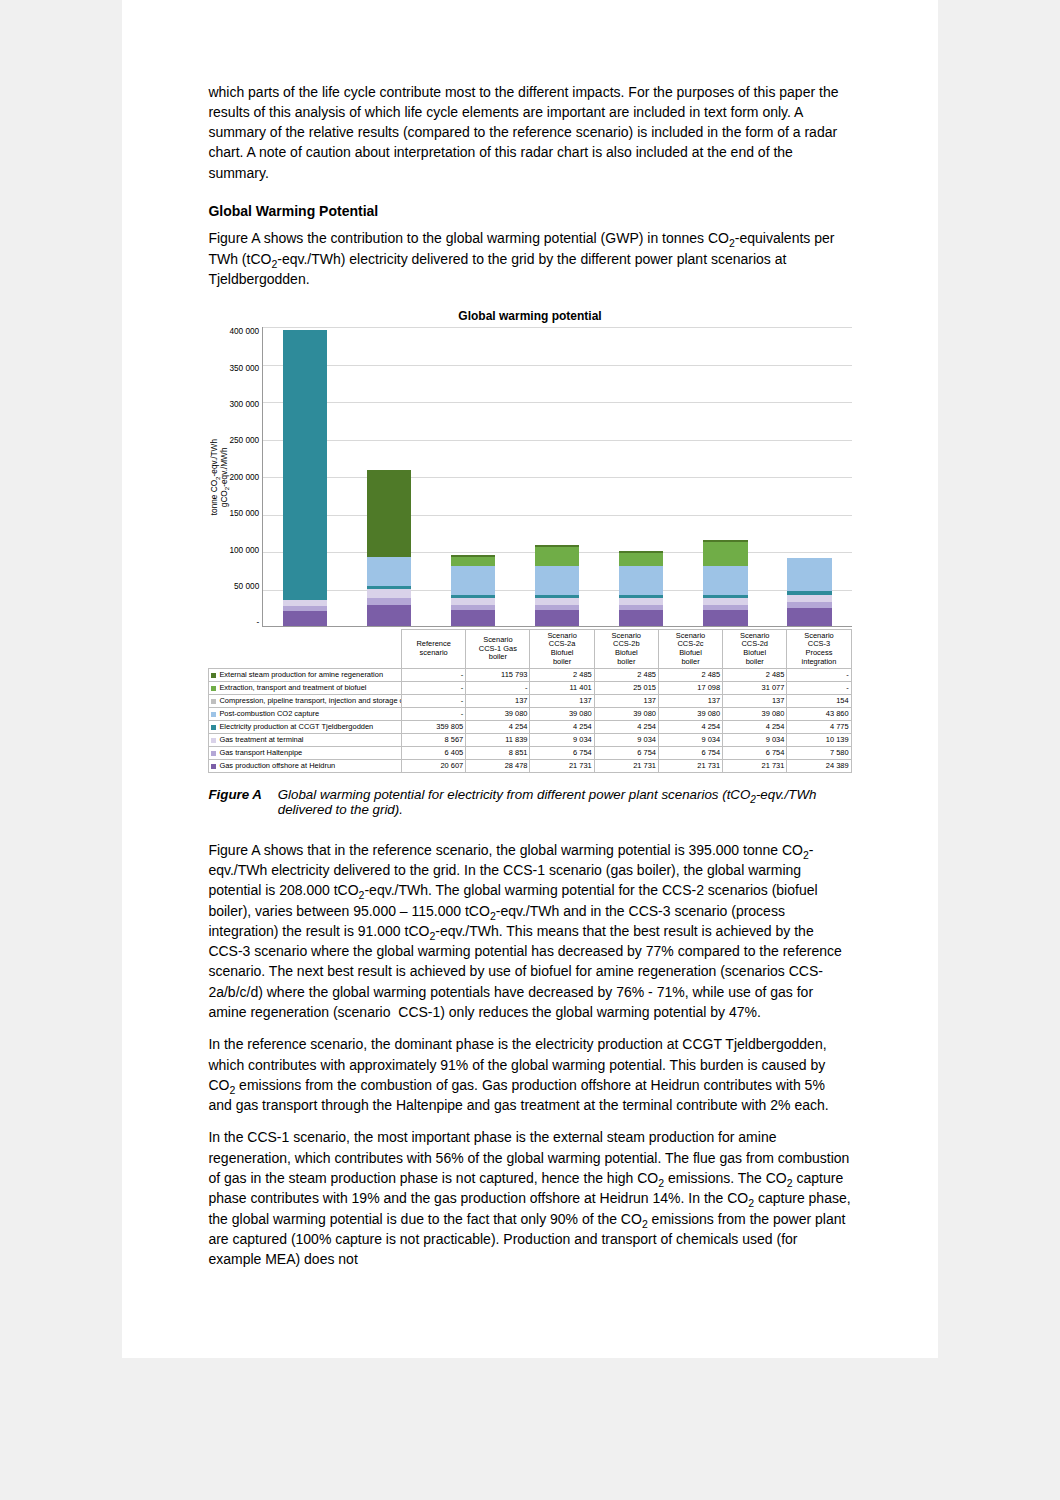which parts of the life cycle contribute most to the different impacts. For the purposes of this paper the results of this analysis of which life cycle elements are important are included in text form only. A summary of the relative results (compared to the reference scenario) is included in the form of a radar chart. A note of caution about interpretation of this radar chart is also included at the end of the summary.
Global Warming Potential
Figure A shows the contribution to the global warming potential (GWP) in tonnes CO2-equivalents per TWh (tCO2-eqv./TWh) electricity delivered to the grid by the different power plant scenarios at Tjeldbergodden.
Global warming potential
tonne CO2-eqv./TWh
gCO2-eqv./MWh
400 000
350 000
300 000
250 000
200 000
150 000
100 000
50 000
-
| | Reference scenario | Scenario CCS-1 Gas boiler | Scenario CCS-2a Biofuel boiler | Scenario CCS-2b Biofuel boiler | Scenario CCS-2c Biofuel boiler | Scenario CCS-2d Biofuel boiler | Scenario CCS-3 Process integration |
| --- | --- | --- | --- | --- | --- | --- | --- |
| External steam production for amine regeneration | - | 115 793 | 2 485 | 2 485 | 2 485 | 2 485 | - |
| Extraction, transport and treatment of biofuel | - | - | 11 401 | 25 015 | 17 098 | 31 077 | - |
| Compression, pipeline transport, injection and storage of CO2 | - | 137 | 137 | 137 | 137 | 137 | 154 |
| Post-combustion CO2 capture | - | 39 080 | 39 080 | 39 080 | 39 080 | 39 080 | 43 860 |
| Electricity production at CCGT Tjeldbergodden | 359 805 | 4 254 | 4 254 | 4 254 | 4 254 | 4 254 | 4 775 |
| Gas treatment at terminal | 8 567 | 11 839 | 9 034 | 9 034 | 9 034 | 9 034 | 10 139 |
| Gas transport Haltenpipe | 6 405 | 8 851 | 6 754 | 6 754 | 6 754 | 6 754 | 7 580 |
| Gas production offshore at Heidrun | 20 607 | 28 478 | 21 731 | 21 731 | 21 731 | 21 731 | 24 389 |
Figure A Global warming potential for electricity from different power plant scenarios (tCO2-eqv./TWh delivered to the grid).
Figure A shows that in the reference scenario, the global warming potential is 395.000 tonne CO2-eqv./TWh electricity delivered to the grid. In the CCS-1 scenario (gas boiler), the global warming potential is 208.000 tCO2-eqv./TWh. The global warming potential for the CCS-2 scenarios (biofuel boiler), varies between 95.000 – 115.000 tCO2-eqv./TWh and in the CCS-3 scenario (process integration) the result is 91.000 tCO2-eqv./TWh. This means that the best result is achieved by the CCS-3 scenario where the global warming potential has decreased by 77% compared to the reference scenario. The next best result is achieved by use of biofuel for amine regeneration (scenarios CCS-2a/b/c/d) where the global warming potentials have decreased by 76% - 71%, while use of gas for amine regeneration (scenario CCS-1) only reduces the global warming potential by 47%.
In the reference scenario, the dominant phase is the electricity production at CCGT Tjeldbergodden, which contributes with approximately 91% of the global warming potential. This burden is caused by CO2 emissions from the combustion of gas. Gas production offshore at Heidrun contributes with 5% and gas transport through the Haltenpipe and gas treatment at the terminal contribute with 2% each.
In the CCS-1 scenario, the most important phase is the external steam production for amine regeneration, which contributes with 56% of the global warming potential. The flue gas from combustion of gas in the steam production phase is not captured, hence the high CO2 emissions. The CO2 capture phase contributes with 19% and the gas production offshore at Heidrun 14%. In the CO2 capture phase, the global warming potential is due to the fact that only 90% of the CO2 emissions from the power plant are captured (100% capture is not practicable). Production and transport of chemicals used (for example MEA) does not